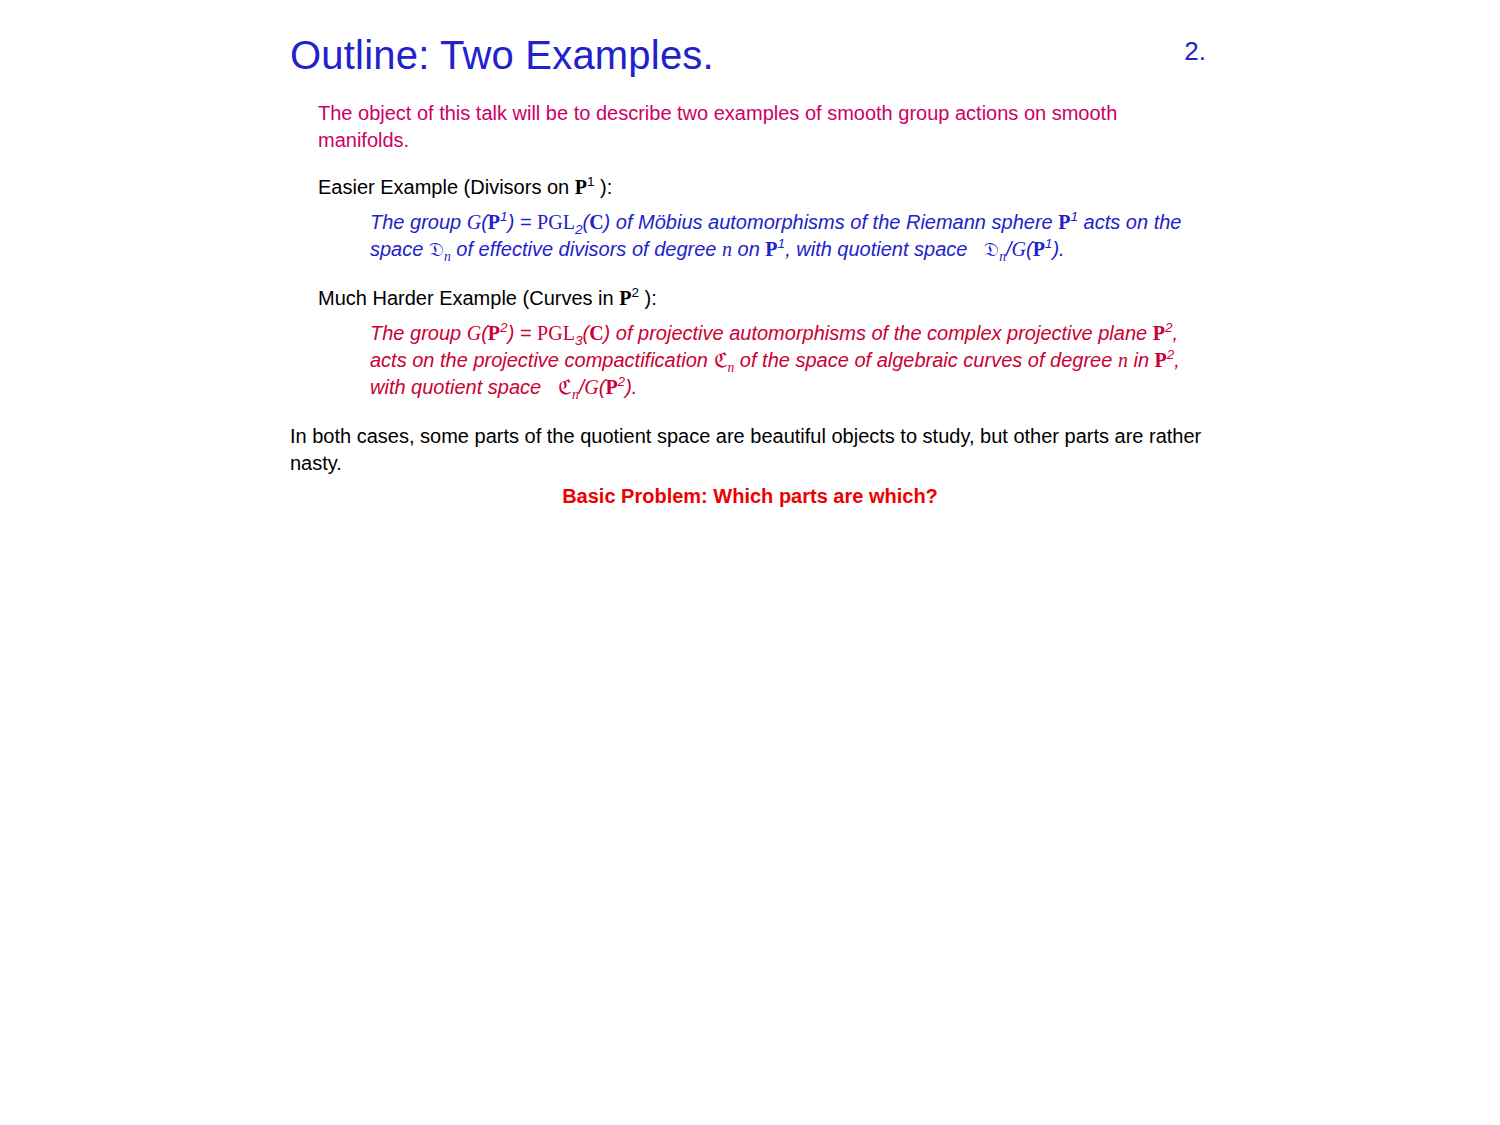Outline: Two Examples.
2.
The object of this talk will be to describe two examples of smooth group actions on smooth manifolds.
Easier Example (Divisors on P1 ):
The group G(P1) = PGL2(C) of Möbius automorphisms of the Riemann sphere P1 acts on the space 𝔇n of effective divisors of degree n on P1, with quotient space 𝔇n/G(P1).
Much Harder Example (Curves in P2 ):
The group G(P2) = PGL3(C) of projective automorphisms of the complex projective plane P2, acts on the projective compactification ℭn of the space of algebraic curves of degree n in P2, with quotient space ℭn/G(P2).
In both cases, some parts of the quotient space are beautiful objects to study, but other parts are rather nasty.
Basic Problem: Which parts are which?